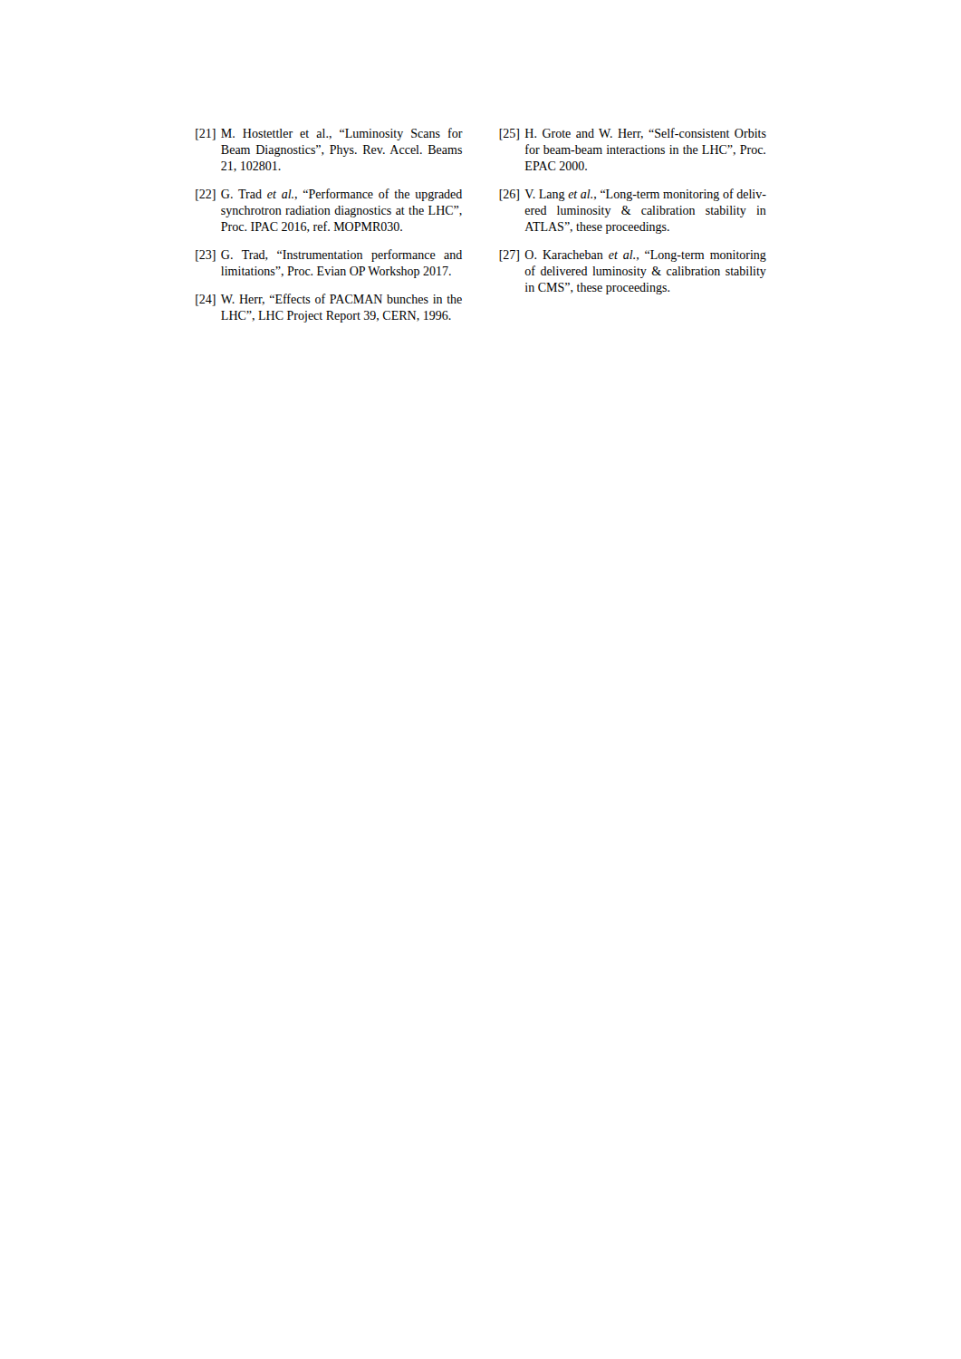[21] M. Hostettler et al., “Luminosity Scans for Beam Diagnostics”, Phys. Rev. Accel. Beams 21, 102801.
[22] G. Trad et al., “Performance of the upgraded synchrotron radiation diagnostics at the LHC”, Proc. IPAC 2016, ref. MOPMR030.
[23] G. Trad, “Instrumentation performance and limitations”, Proc. Evian OP Workshop 2017.
[24] W. Herr, “Effects of PACMAN bunches in the LHC”, LHC Project Report 39, CERN, 1996.
[25] H. Grote and W. Herr, “Self-consistent Orbits for beam-beam interactions in the LHC”, Proc. EPAC 2000.
[26] V. Lang et al., “Long-term monitoring of delivered luminosity & calibration stability in ATLAS”, these proceedings.
[27] O. Karacheban et al., “Long-term monitoring of delivered luminosity & calibration stability in CMS”, these proceedings.